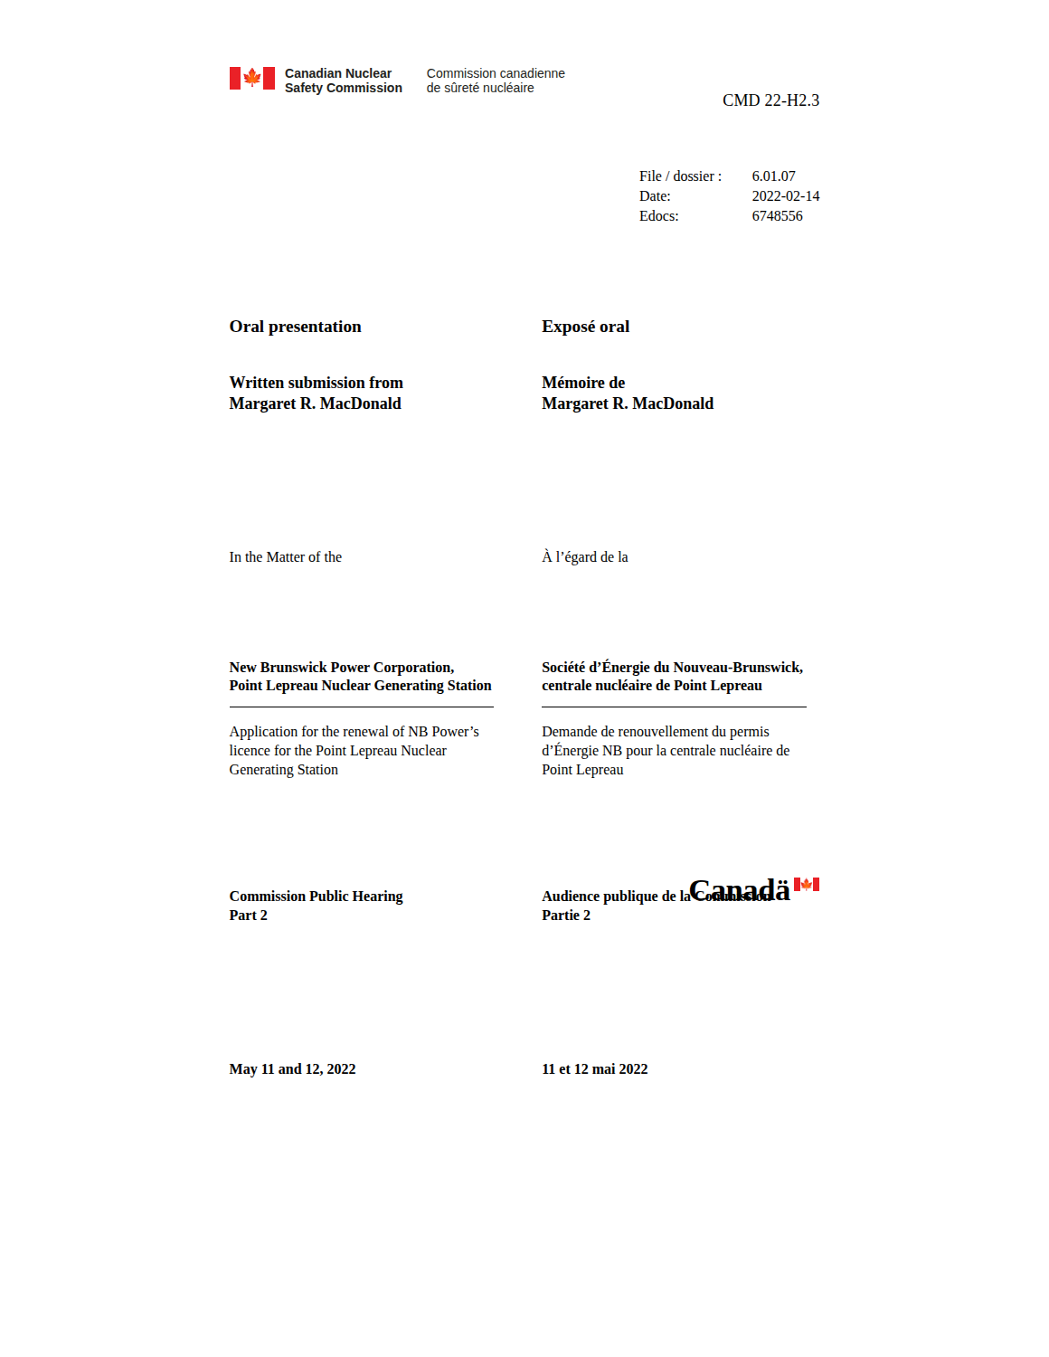🍁
Canadian Nuclear
Safety Commission
Commission canadienne
de sûreté nucléaire
CMD 22-H2.3
| File / dossier : | 6.01.07 |
| Date: | 2022-02-14 |
| Edocs: | 6748556 |
Oral presentation
Written submission from
Margaret R. MacDonald
In the Matter of the
New Brunswick Power Corporation,
Point Lepreau Nuclear Generating Station
Application for the renewal of NB Power’s licence for the Point Lepreau Nuclear Generating Station
Commission Public Hearing
Part 2
May 11 and 12, 2022
Exposé oral
Mémoire de
Margaret R. MacDonald
À l’égard de la
Société d’Énergie du Nouveau-Brunswick,
centrale nucléaire de Point Lepreau
Demande de renouvellement du permis d’Énergie NB pour la centrale nucléaire de Point Lepreau
Audience publique de la Commission
Partie 2
11 et 12 mai 2022
Canadä 🍁